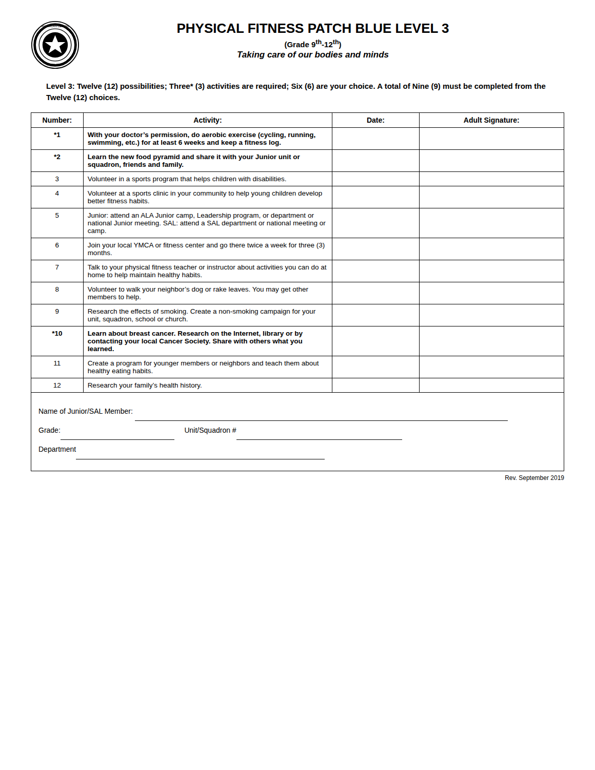AMERICAN LEGION AUXILIARY
PHYSICAL FITNESS PATCH BLUE LEVEL 3
(Grade 9th-12th)
Taking care of our bodies and minds
Level 3: Twelve (12) possibilities; Three* (3) activities are required; Six (6) are your choice. A total of Nine (9) must be completed from the Twelve (12) choices.
| Number: | Activity: | Date: | Adult Signature: |
| --- | --- | --- | --- |
| *1 | With your doctor’s permission, do aerobic exercise (cycling, running, swimming, etc.) for at least 6 weeks and keep a fitness log. | | |
| *2 | Learn the new food pyramid and share it with your Junior unit or squadron, friends and family. | | |
| 3 | Volunteer in a sports program that helps children with disabilities. | | |
| 4 | Volunteer at a sports clinic in your community to help young children develop better fitness habits. | | |
| 5 | Junior: attend an ALA Junior camp, Leadership program, or department or national Junior meeting. SAL: attend a SAL department or national meeting or camp. | | |
| 6 | Join your local YMCA or fitness center and go there twice a week for three (3) months. | | |
| 7 | Talk to your physical fitness teacher or instructor about activities you can do at home to help maintain healthy habits. | | |
| 8 | Volunteer to walk your neighbor’s dog or rake leaves. You may get other members to help. | | |
| 9 | Research the effects of smoking. Create a non-smoking campaign for your unit, squadron, school or church. | | |
| *10 | Learn about breast cancer. Research on the Internet, library or by contacting your local Cancer Society. Share with others what you learned. | | |
| 11 | Create a program for younger members or neighbors and teach them about healthy eating habits. | | |
| 12 | Research your family’s health history. | | |
Name of Junior/SAL Member: Grade: Unit/Squadron # Department
Rev. September 2019